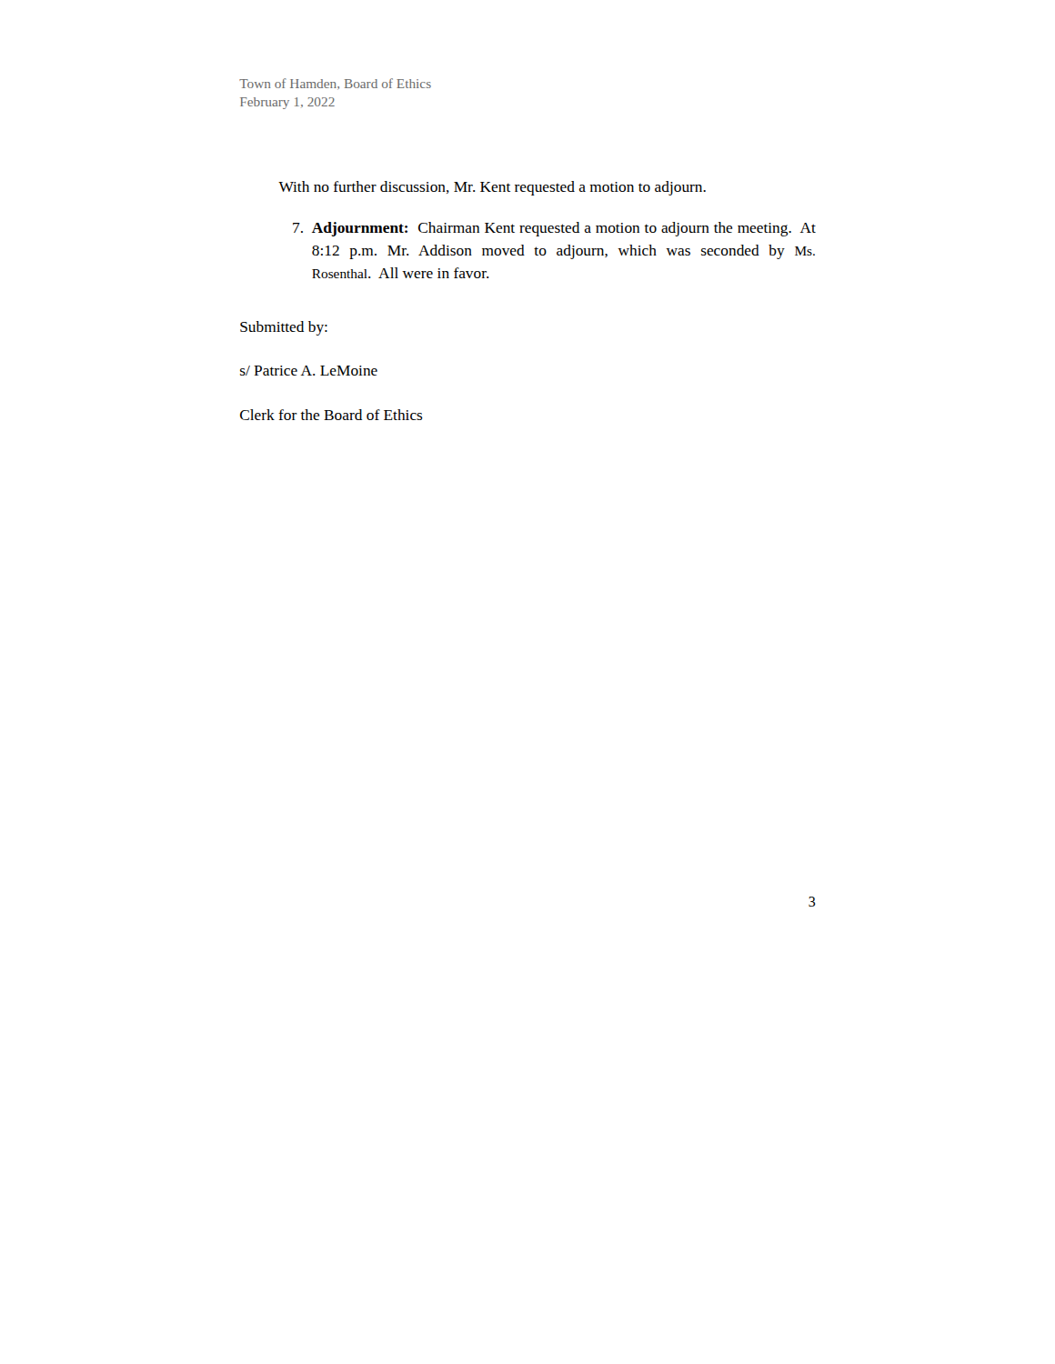Town of Hamden, Board of Ethics
February 1, 2022
With no further discussion, Mr. Kent requested a motion to adjourn.
7. Adjournment: Chairman Kent requested a motion to adjourn the meeting. At 8:12 p.m. Mr. Addison moved to adjourn, which was seconded by Ms. Rosenthal. All were in favor.
Submitted by:
s/ Patrice A. LeMoine
Clerk for the Board of Ethics
3